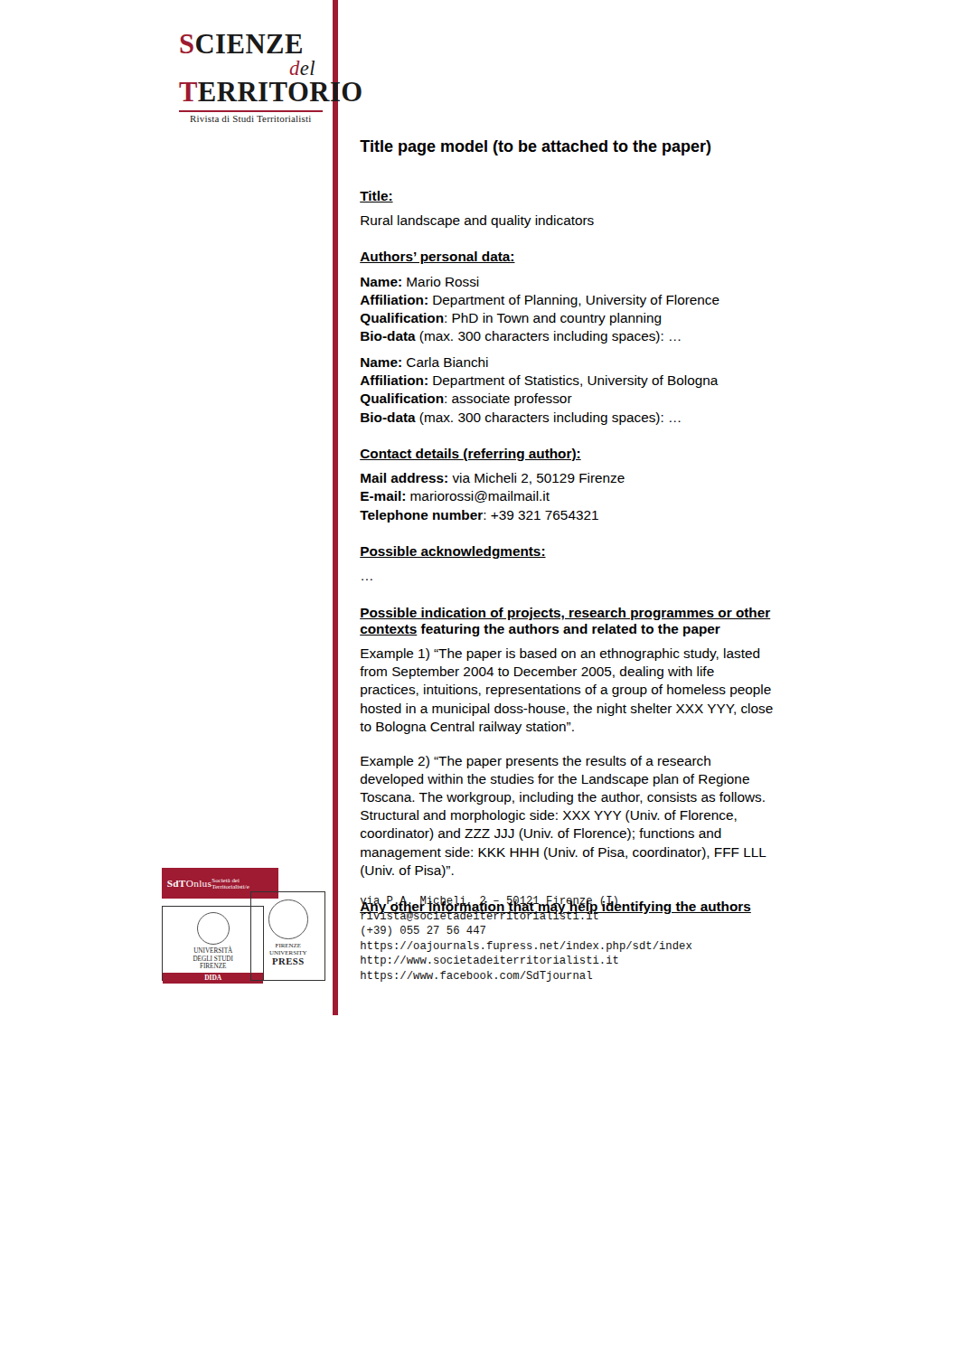SCIENZE
del
TERRITORIO
Rivista di Studi Territorialisti
Title page model (to be attached to the paper)
Title:
Rural landscape and quality indicators
Authors’ personal data:
Name: Mario Rossi
Affiliation: Department of Planning, University of Florence
Qualification: PhD in Town and country planning
Bio-data (max. 300 characters including spaces): …
Name: Carla Bianchi
Affiliation: Department of Statistics, University of Bologna
Qualification: associate professor
Bio-data (max. 300 characters including spaces): …
Contact details (referring author):
Mail address: via Micheli 2, 50129 Firenze
E-mail: mariorossi@mailmail.it
Telephone number: +39 321 7654321
Possible acknowledgments:
…
Possible indication of projects, research programmes or other contexts featuring the authors and related to the paper
Example 1) “The paper is based on an ethnographic study, lasted from September 2004 to December 2005, dealing with life practices, intuitions, representations of a group of homeless people hosted in a municipal doss-house, the night shelter XXX YYY, close to Bologna Central railway station”.
Example 2) “The paper presents the results of a research developed within the studies for the Landscape plan of Regione Toscana. The workgroup, including the author, consists as follows. Structural and morphologic side: XXX YYY (Univ. of Florence, coordinator) and ZZZ JJJ (Univ. of Florence); functions and management side: KKK HHH (Univ. of Pisa, coordinator), FFF LLL (Univ. of Pisa)”.
Any other information that may help identifying the authors
SdTOnlus Società dei Territorialisti/e
UNIVERSITÀ
DEGLI STUDI
FIRENZE
DIDA
FIRENZE
UNIVERSITY
PRESS
via P.A. Micheli, 2 – 50121 Firenze (I)
rivista@societadeiterritorialisti.it
(+39) 055 27 56 447
https://oajournals.fupress.net/index.php/sdt/index
http://www.societadeiterritorialisti.it
https://www.facebook.com/SdTjournal